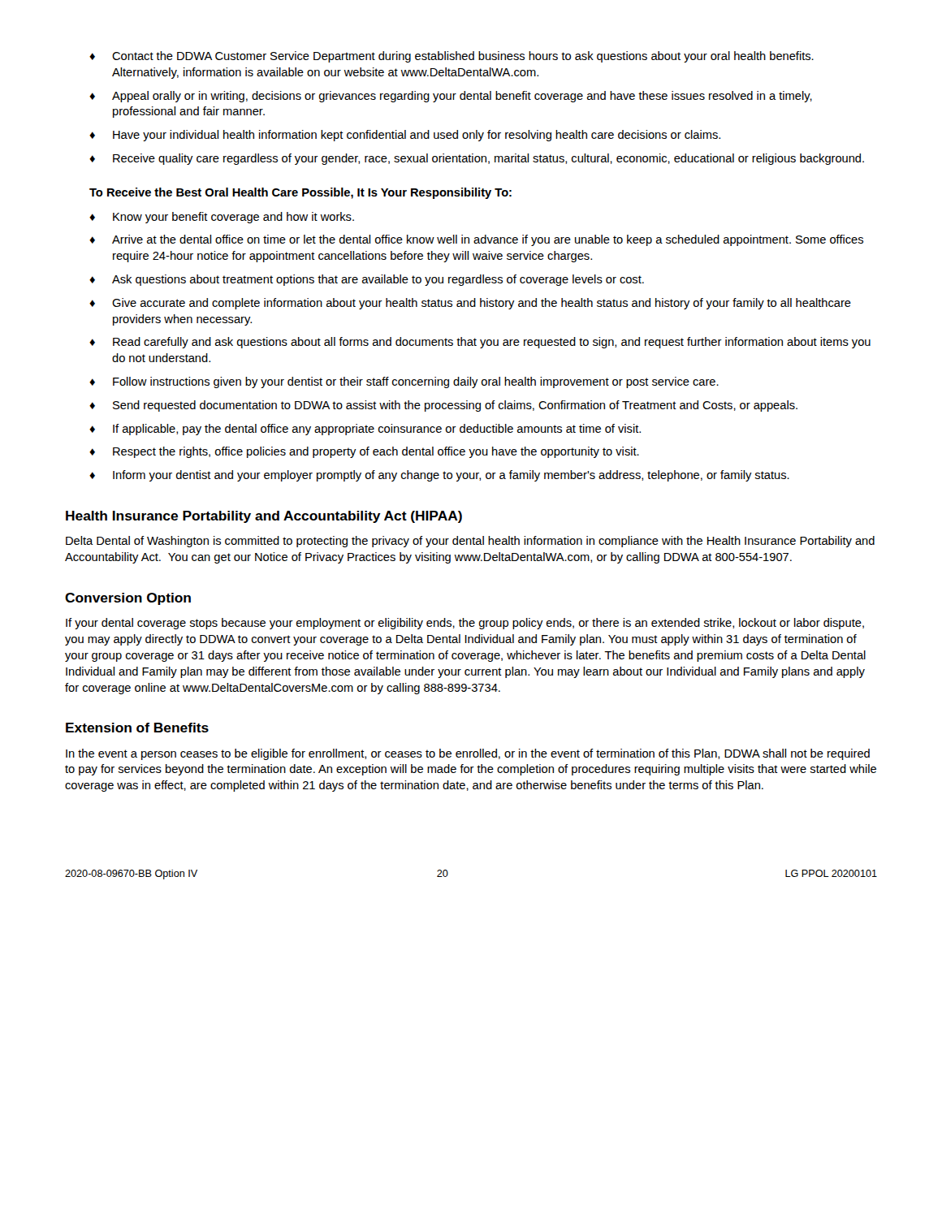Contact the DDWA Customer Service Department during established business hours to ask questions about your oral health benefits. Alternatively, information is available on our website at www.DeltaDentalWA.com.
Appeal orally or in writing, decisions or grievances regarding your dental benefit coverage and have these issues resolved in a timely, professional and fair manner.
Have your individual health information kept confidential and used only for resolving health care decisions or claims.
Receive quality care regardless of your gender, race, sexual orientation, marital status, cultural, economic, educational or religious background.
To Receive the Best Oral Health Care Possible, It Is Your Responsibility To:
Know your benefit coverage and how it works.
Arrive at the dental office on time or let the dental office know well in advance if you are unable to keep a scheduled appointment. Some offices require 24-hour notice for appointment cancellations before they will waive service charges.
Ask questions about treatment options that are available to you regardless of coverage levels or cost.
Give accurate and complete information about your health status and history and the health status and history of your family to all healthcare providers when necessary.
Read carefully and ask questions about all forms and documents that you are requested to sign, and request further information about items you do not understand.
Follow instructions given by your dentist or their staff concerning daily oral health improvement or post service care.
Send requested documentation to DDWA to assist with the processing of claims, Confirmation of Treatment and Costs, or appeals.
If applicable, pay the dental office any appropriate coinsurance or deductible amounts at time of visit.
Respect the rights, office policies and property of each dental office you have the opportunity to visit.
Inform your dentist and your employer promptly of any change to your, or a family member's address, telephone, or family status.
Health Insurance Portability and Accountability Act (HIPAA)
Delta Dental of Washington is committed to protecting the privacy of your dental health information in compliance with the Health Insurance Portability and Accountability Act. You can get our Notice of Privacy Practices by visiting www.DeltaDentalWA.com, or by calling DDWA at 800-554-1907.
Conversion Option
If your dental coverage stops because your employment or eligibility ends, the group policy ends, or there is an extended strike, lockout or labor dispute, you may apply directly to DDWA to convert your coverage to a Delta Dental Individual and Family plan. You must apply within 31 days of termination of your group coverage or 31 days after you receive notice of termination of coverage, whichever is later. The benefits and premium costs of a Delta Dental Individual and Family plan may be different from those available under your current plan. You may learn about our Individual and Family plans and apply for coverage online at www.DeltaDentalCoversMe.com or by calling 888-899-3734.
Extension of Benefits
In the event a person ceases to be eligible for enrollment, or ceases to be enrolled, or in the event of termination of this Plan, DDWA shall not be required to pay for services beyond the termination date. An exception will be made for the completion of procedures requiring multiple visits that were started while coverage was in effect, are completed within 21 days of the termination date, and are otherwise benefits under the terms of this Plan.
2020-08-09670-BB Option IV 20 LG PPOL 20200101